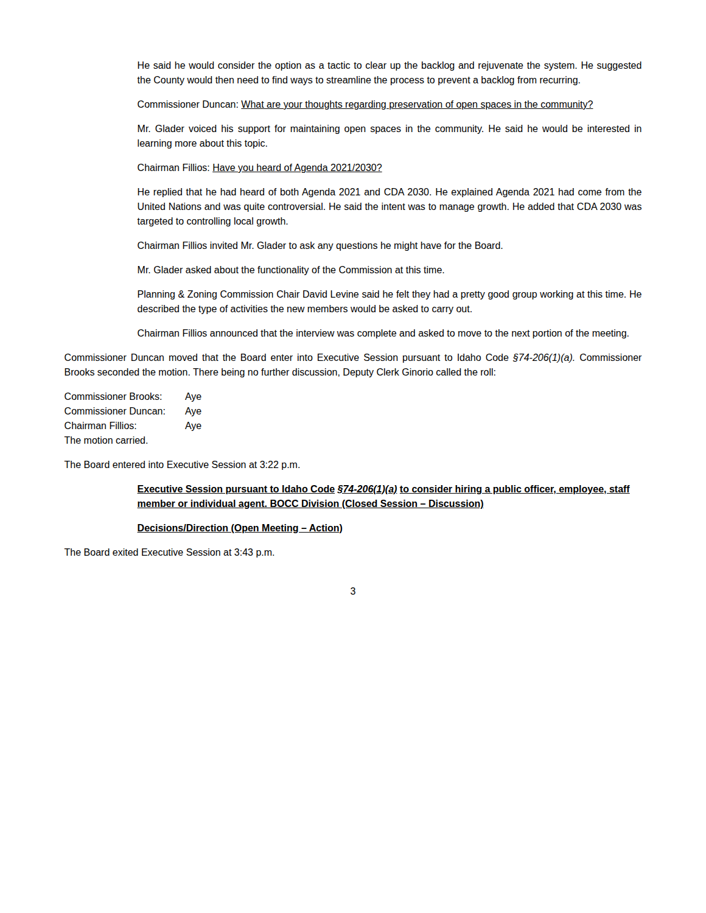He said he would consider the option as a tactic to clear up the backlog and rejuvenate the system. He suggested the County would then need to find ways to streamline the process to prevent a backlog from recurring.
Commissioner Duncan: What are your thoughts regarding preservation of open spaces in the community?
Mr. Glader voiced his support for maintaining open spaces in the community. He said he would be interested in learning more about this topic.
Chairman Fillios: Have you heard of Agenda 2021/2030?
He replied that he had heard of both Agenda 2021 and CDA 2030. He explained Agenda 2021 had come from the United Nations and was quite controversial. He said the intent was to manage growth. He added that CDA 2030 was targeted to controlling local growth.
Chairman Fillios invited Mr. Glader to ask any questions he might have for the Board.
Mr. Glader asked about the functionality of the Commission at this time.
Planning & Zoning Commission Chair David Levine said he felt they had a pretty good group working at this time. He described the type of activities the new members would be asked to carry out.
Chairman Fillios announced that the interview was complete and asked to move to the next portion of the meeting.
Commissioner Duncan moved that the Board enter into Executive Session pursuant to Idaho Code §74-206(1)(a). Commissioner Brooks seconded the motion. There being no further discussion, Deputy Clerk Ginorio called the roll:
| Commissioner Brooks: | Aye |
| Commissioner Duncan: | Aye |
| Chairman Fillios: | Aye |
The motion carried.
The Board entered into Executive Session at 3:22 p.m.
Executive Session pursuant to Idaho Code §74-206(1)(a) to consider hiring a public officer, employee, staff member or individual agent. BOCC Division (Closed Session – Discussion)
Decisions/Direction (Open Meeting – Action)
The Board exited Executive Session at 3:43 p.m.
3